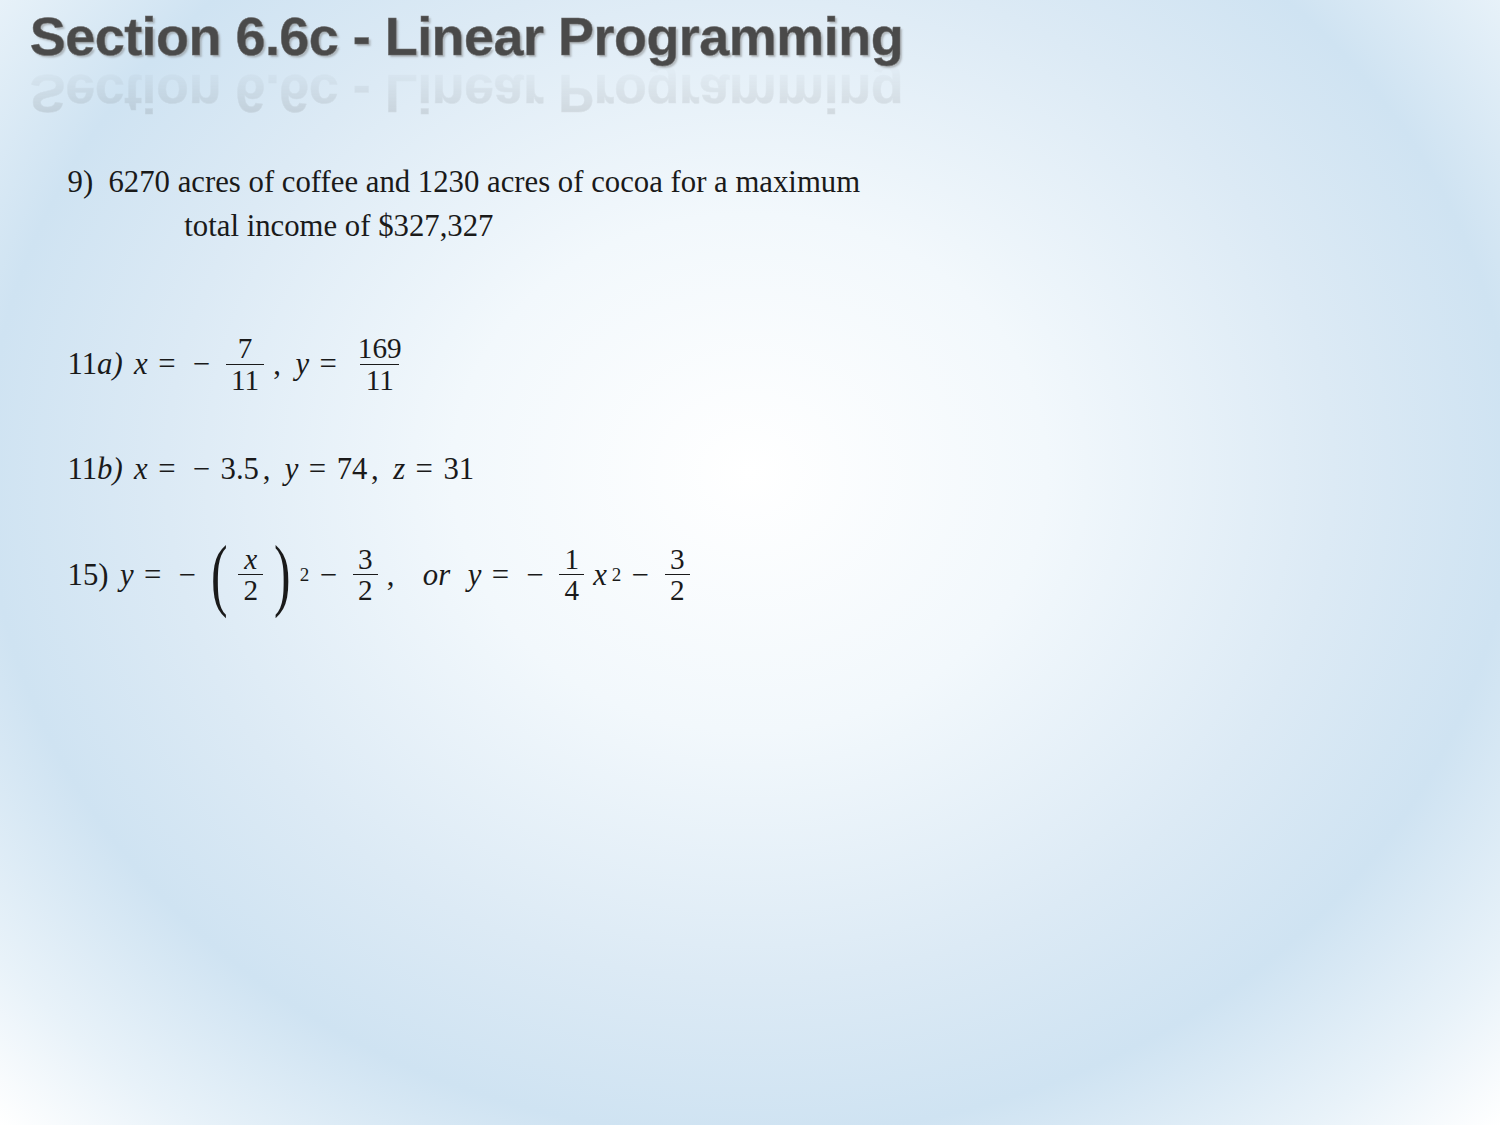Section 6.6c - Linear Programming
Section 6.6c - Linear Programming
9) 6270 acres of coffee and 1230 acres of cocoa for a maximum total income of $327,327
11a) x=− 711 , y= 16911
11b) x=−3.5, y=74, z=31
15) y=− ( x 2 ) 2 − 32 , or y=− 14 x2 − 32